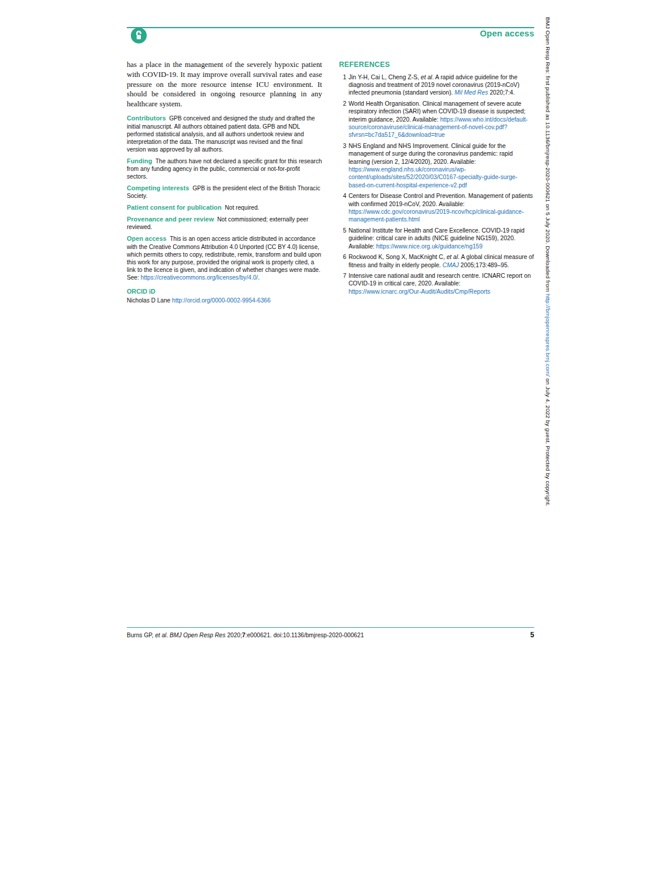Open access
has a place in the management of the severely hypoxic patient with COVID-19. It may improve overall survival rates and ease pressure on the more resource intense ICU environment. It should be considered in ongoing resource planning in any healthcare system.
Contributors GPB conceived and designed the study and drafted the initial manuscript. All authors obtained patient data. GPB and NDL performed statistical analysis, and all authors undertook review and interpretation of the data. The manuscript was revised and the final version was approved by all authors.
Funding The authors have not declared a specific grant for this research from any funding agency in the public, commercial or not-for-profit sectors.
Competing interests GPB is the president elect of the British Thoracic Society.
Patient consent for publication Not required.
Provenance and peer review Not commissioned; externally peer reviewed.
Open access This is an open access article distributed in accordance with the Creative Commons Attribution 4.0 Unported (CC BY 4.0) license, which permits others to copy, redistribute, remix, transform and build upon this work for any purpose, provided the original work is properly cited, a link to the licence is given, and indication of whether changes were made. See: https://creativecommons.org/licenses/by/4.0/.
ORCID iD
Nicholas D Lane http://orcid.org/0000-0002-9954-6366
REFERENCES
1 Jin Y-H, Cai L, Cheng Z-S, et al. A rapid advice guideline for the diagnosis and treatment of 2019 novel coronavirus (2019-nCoV) infected pneumonia (standard version). Mil Med Res 2020;7:4.
2 World Health Organisation. Clinical management of severe acute respiratory infection (SARI) when COVID-19 disease is suspected; interim guidance, 2020. Available: https://www.who.int/docs/default-source/coronaviruse/clinical-management-of-novel-cov.pdf?sfvrsn=bc7da517_6&download=true
3 NHS England and NHS Improvement. Clinical guide for the management of surge during the coronavirus pandemic: rapid learning (version 2, 12/4/2020), 2020. Available: https://www.england.nhs.uk/coronavirus/wp-content/uploads/sites/52/2020/03/C0167-specialty-guide-surge-based-on-current-hospital-experience-v2.pdf
4 Centers for Disease Control and Prevention. Management of patients with confirmed 2019-nCoV, 2020. Available: https://www.cdc.gov/coronavirus/2019-ncov/hcp/clinical-guidance-management-patients.html
5 National Institute for Health and Care Excellence. COVID-19 rapid guideline: critical care in adults (NICE guideline NG159), 2020. Available: https://www.nice.org.uk/guidance/ng159
6 Rockwood K, Song X, MacKnight C, et al. A global clinical measure of fitness and frailty in elderly people. CMAJ 2005;173:489–95.
7 Intensive care national audit and research centre. ICNARC report on COVID-19 in critical care, 2020. Available: https://www.icnarc.org/Our-Audit/Audits/Cmp/Reports
Burns GP, et al. BMJ Open Resp Res 2020;7:e000621. doi:10.1136/bmjresp-2020-000621
5
BMJ Open Resp Res: first published as 10.1136/bmjresp-2020-000621 on 5 July 2020. Downloaded from http://bmjopenrespres.bmj.com/ on July 4, 2022 by guest. Protected by copyright.